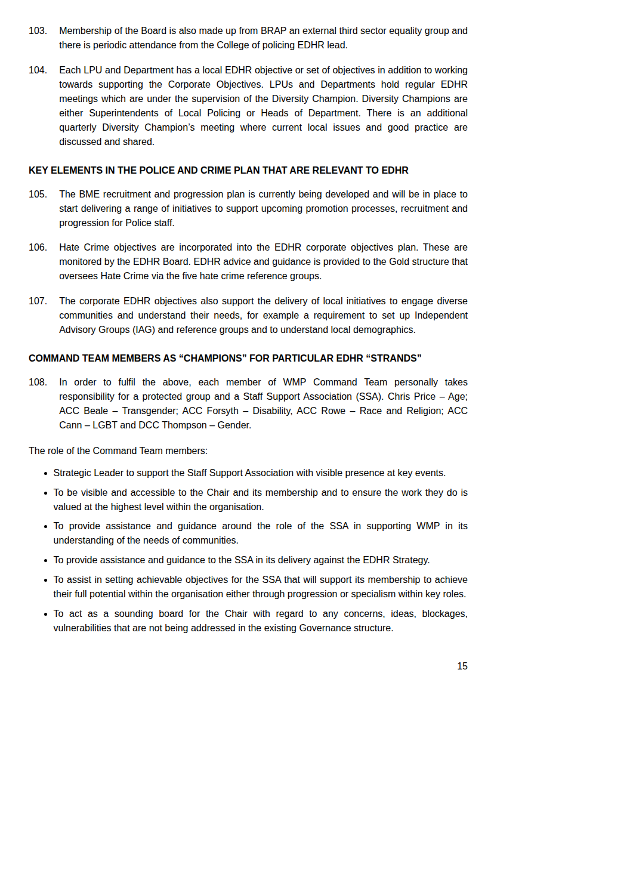103. Membership of the Board is also made up from BRAP an external third sector equality group and there is periodic attendance from the College of policing EDHR lead.
104. Each LPU and Department has a local EDHR objective or set of objectives in addition to working towards supporting the Corporate Objectives. LPUs and Departments hold regular EDHR meetings which are under the supervision of the Diversity Champion. Diversity Champions are either Superintendents of Local Policing or Heads of Department. There is an additional quarterly Diversity Champion’s meeting where current local issues and good practice are discussed and shared.
Key elements in the Police and Crime Plan that are relevant to EDHR
105. The BME recruitment and progression plan is currently being developed and will be in place to start delivering a range of initiatives to support upcoming promotion processes, recruitment and progression for Police staff.
106. Hate Crime objectives are incorporated into the EDHR corporate objectives plan. These are monitored by the EDHR Board. EDHR advice and guidance is provided to the Gold structure that oversees Hate Crime via the five hate crime reference groups.
107. The corporate EDHR objectives also support the delivery of local initiatives to engage diverse communities and understand their needs, for example a requirement to set up Independent Advisory Groups (IAG) and reference groups and to understand local demographics.
Command Team members as “champions” for particular EDHR “strands”
108. In order to fulfil the above, each member of WMP Command Team personally takes responsibility for a protected group and a Staff Support Association (SSA). Chris Price – Age; ACC Beale – Transgender; ACC Forsyth – Disability, ACC Rowe – Race and Religion; ACC Cann – LGBT and DCC Thompson – Gender.
The role of the Command Team members:
Strategic Leader to support the Staff Support Association with visible presence at key events.
To be visible and accessible to the Chair and its membership and to ensure the work they do is valued at the highest level within the organisation.
To provide assistance and guidance around the role of the SSA in supporting WMP in its understanding of the needs of communities.
To provide assistance and guidance to the SSA in its delivery against the EDHR Strategy.
To assist in setting achievable objectives for the SSA that will support its membership to achieve their full potential within the organisation either through progression or specialism within key roles.
To act as a sounding board for the Chair with regard to any concerns, ideas, blockages, vulnerabilities that are not being addressed in the existing Governance structure.
15